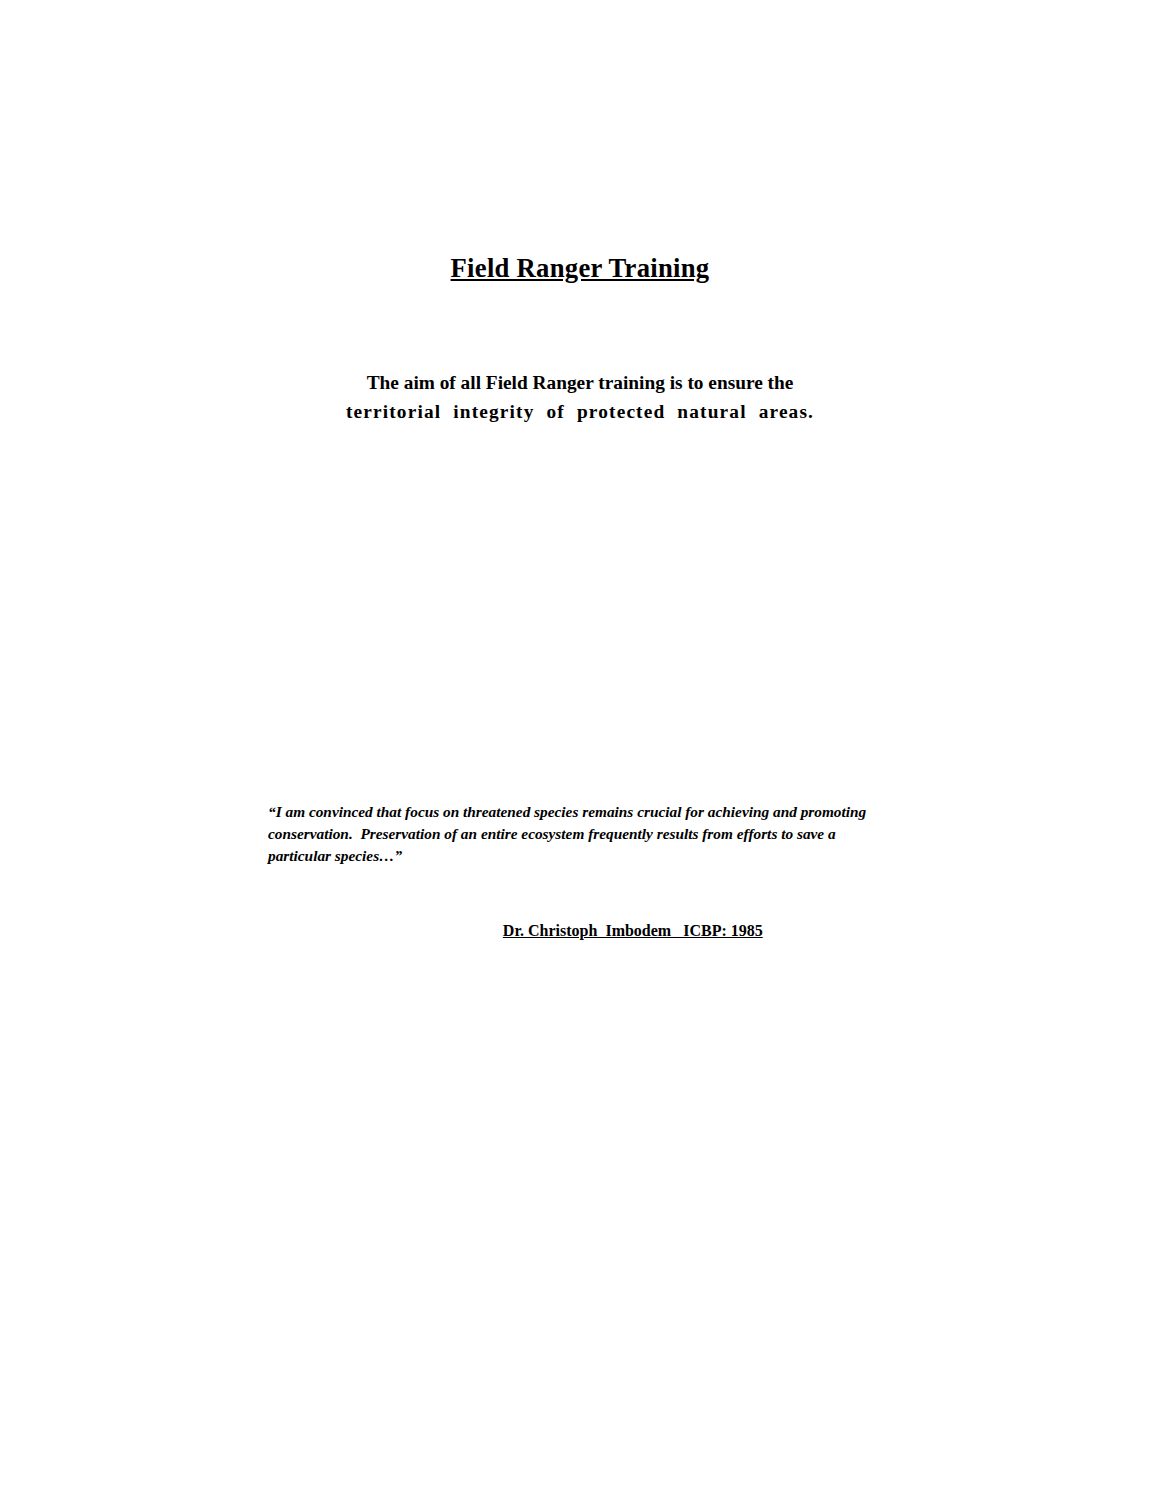Field Ranger Training
The aim of all Field Ranger training is to ensure the territorial integrity of protected natural areas.
“I am convinced that focus on threatened species remains crucial for achieving and promoting conservation. Preservation of an entire ecosystem frequently results from efforts to save a particular species…”
Dr. Christoph Imbodem ICBP: 1985